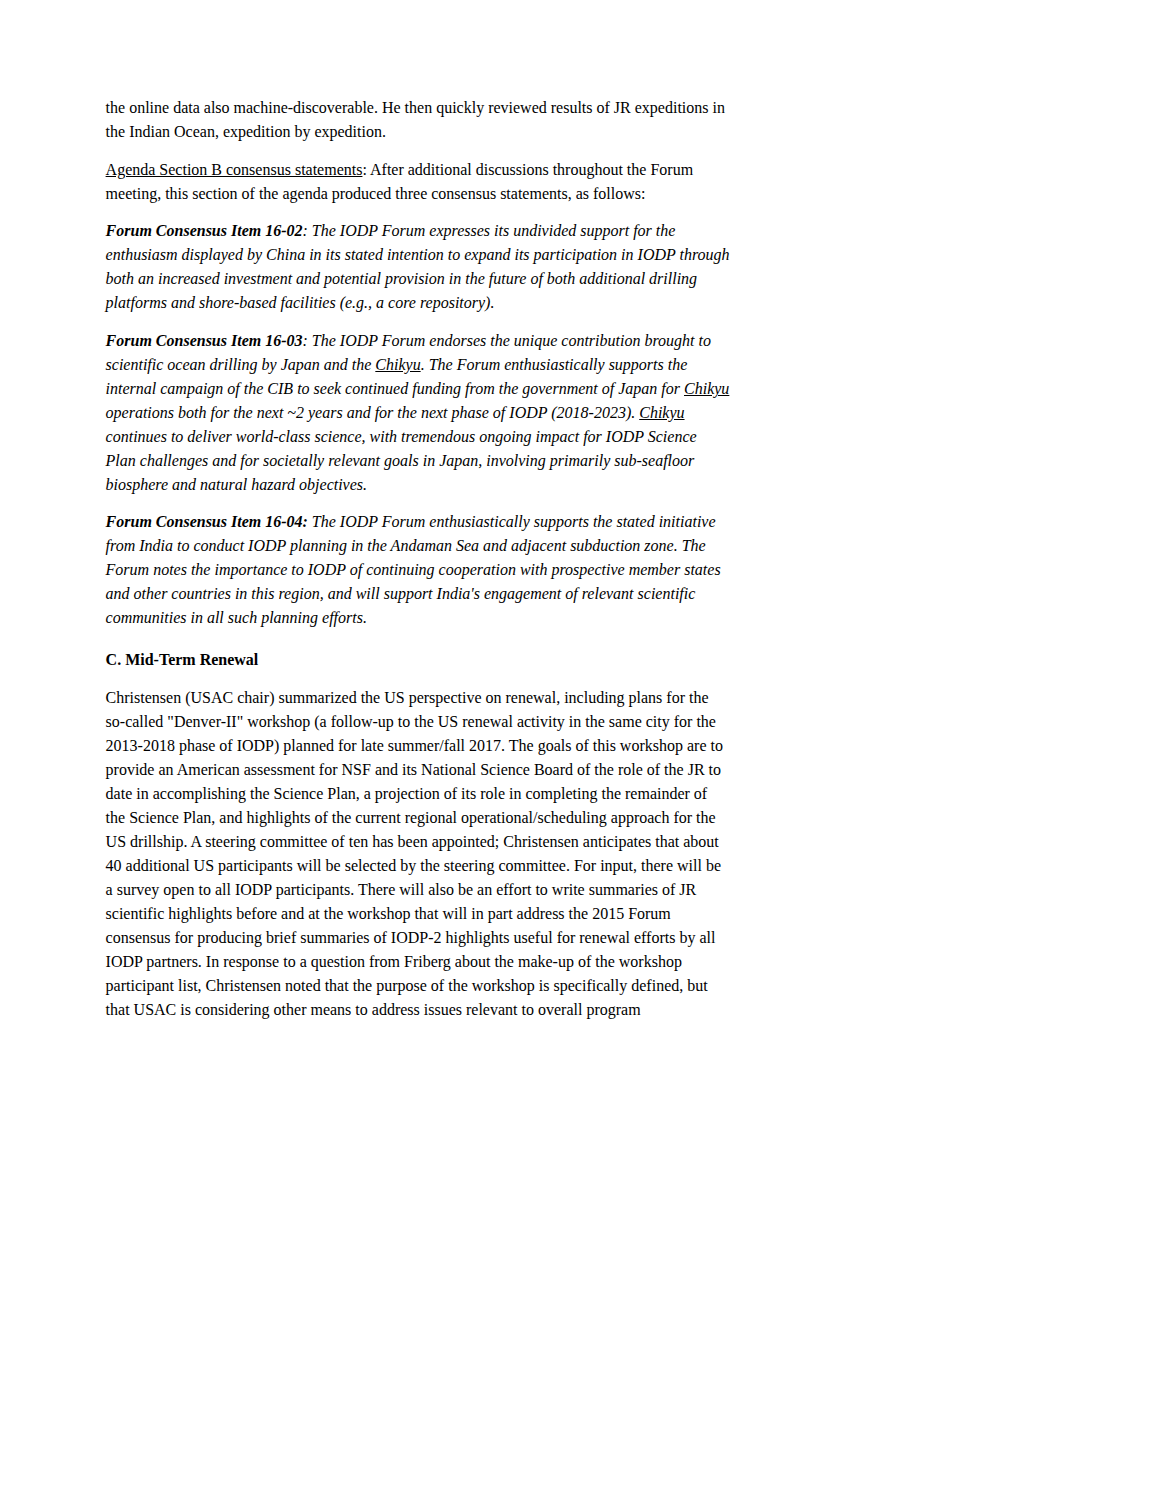the online data also machine-discoverable. He then quickly reviewed results of JR expeditions in the Indian Ocean, expedition by expedition.
Agenda Section B consensus statements: After additional discussions throughout the Forum meeting, this section of the agenda produced three consensus statements, as follows:
Forum Consensus Item 16-02: The IODP Forum expresses its undivided support for the enthusiasm displayed by China in its stated intention to expand its participation in IODP through both an increased investment and potential provision in the future of both additional drilling platforms and shore-based facilities (e.g., a core repository).
Forum Consensus Item 16-03: The IODP Forum endorses the unique contribution brought to scientific ocean drilling by Japan and the Chikyu. The Forum enthusiastically supports the internal campaign of the CIB to seek continued funding from the government of Japan for Chikyu operations both for the next ~2 years and for the next phase of IODP (2018-2023). Chikyu continues to deliver world-class science, with tremendous ongoing impact for IODP Science Plan challenges and for societally relevant goals in Japan, involving primarily sub-seafloor biosphere and natural hazard objectives.
Forum Consensus Item 16-04: The IODP Forum enthusiastically supports the stated initiative from India to conduct IODP planning in the Andaman Sea and adjacent subduction zone. The Forum notes the importance to IODP of continuing cooperation with prospective member states and other countries in this region, and will support India's engagement of relevant scientific communities in all such planning efforts.
C. Mid-Term Renewal
Christensen (USAC chair) summarized the US perspective on renewal, including plans for the so-called "Denver-II" workshop (a follow-up to the US renewal activity in the same city for the 2013-2018 phase of IODP) planned for late summer/fall 2017. The goals of this workshop are to provide an American assessment for NSF and its National Science Board of the role of the JR to date in accomplishing the Science Plan, a projection of its role in completing the remainder of the Science Plan, and highlights of the current regional operational/scheduling approach for the US drillship. A steering committee of ten has been appointed; Christensen anticipates that about 40 additional US participants will be selected by the steering committee. For input, there will be a survey open to all IODP participants. There will also be an effort to write summaries of JR scientific highlights before and at the workshop that will in part address the 2015 Forum consensus for producing brief summaries of IODP-2 highlights useful for renewal efforts by all IODP partners. In response to a question from Friberg about the make-up of the workshop participant list, Christensen noted that the purpose of the workshop is specifically defined, but that USAC is considering other means to address issues relevant to overall program